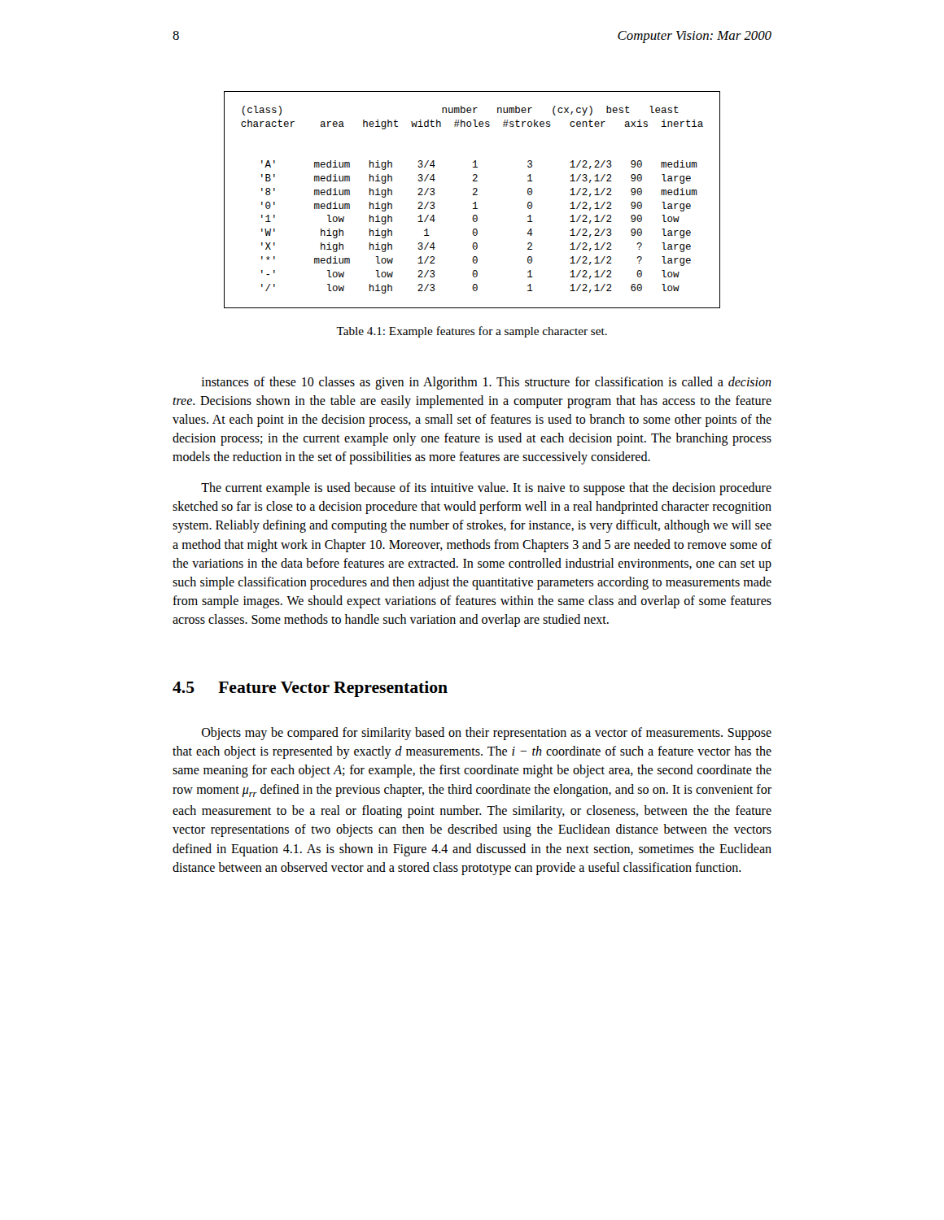8 Computer Vision: Mar 2000
(class)                          number   number   (cx,cy)  best   least
character    area   height  width  #holes  #strokes   center   axis  inertia


   'A'      medium   high    3/4      1        3      1/2,2/3   90   medium
   'B'      medium   high    3/4      2        1      1/3,1/2   90   large
   '8'      medium   high    2/3      2        0      1/2,1/2   90   medium
   '0'      medium   high    2/3      1        0      1/2,1/2   90   large
   '1'        low    high    1/4      0        1      1/2,1/2   90   low
   'W'       high    high     1       0        4      1/2,2/3   90   large
   'X'       high    high    3/4      0        2      1/2,1/2    ?   large
   '*'      medium    low    1/2      0        0      1/2,1/2    ?   large
   '-'        low     low    2/3      0        1      1/2,1/2    0   low
   '/'        low    high    2/3      0        1      1/2,1/2   60   low
Table 4.1: Example features for a sample character set.
instances of these 10 classes as given in Algorithm 1. This structure for classification is called a decision tree. Decisions shown in the table are easily implemented in a computer program that has access to the feature values. At each point in the decision process, a small set of features is used to branch to some other points of the decision process; in the current example only one feature is used at each decision point. The branching process models the reduction in the set of possibilities as more features are successively considered.
The current example is used because of its intuitive value. It is naive to suppose that the decision procedure sketched so far is close to a decision procedure that would perform well in a real handprinted character recognition system. Reliably defining and computing the number of strokes, for instance, is very difficult, although we will see a method that might work in Chapter 10. Moreover, methods from Chapters 3 and 5 are needed to remove some of the variations in the data before features are extracted. In some controlled industrial environments, one can set up such simple classification procedures and then adjust the quantitative parameters according to measurements made from sample images. We should expect variations of features within the same class and overlap of some features across classes. Some methods to handle such variation and overlap are studied next.
4.5 Feature Vector Representation
Objects may be compared for similarity based on their representation as a vector of measurements. Suppose that each object is represented by exactly d measurements. The i − th coordinate of such a feature vector has the same meaning for each object A; for example, the first coordinate might be object area, the second coordinate the row moment μrr defined in the previous chapter, the third coordinate the elongation, and so on. It is convenient for each measurement to be a real or floating point number. The similarity, or closeness, between the the feature vector representations of two objects can then be described using the Euclidean distance between the vectors defined in Equation 4.1. As is shown in Figure 4.4 and discussed in the next section, sometimes the Euclidean distance between an observed vector and a stored class prototype can provide a useful classification function.